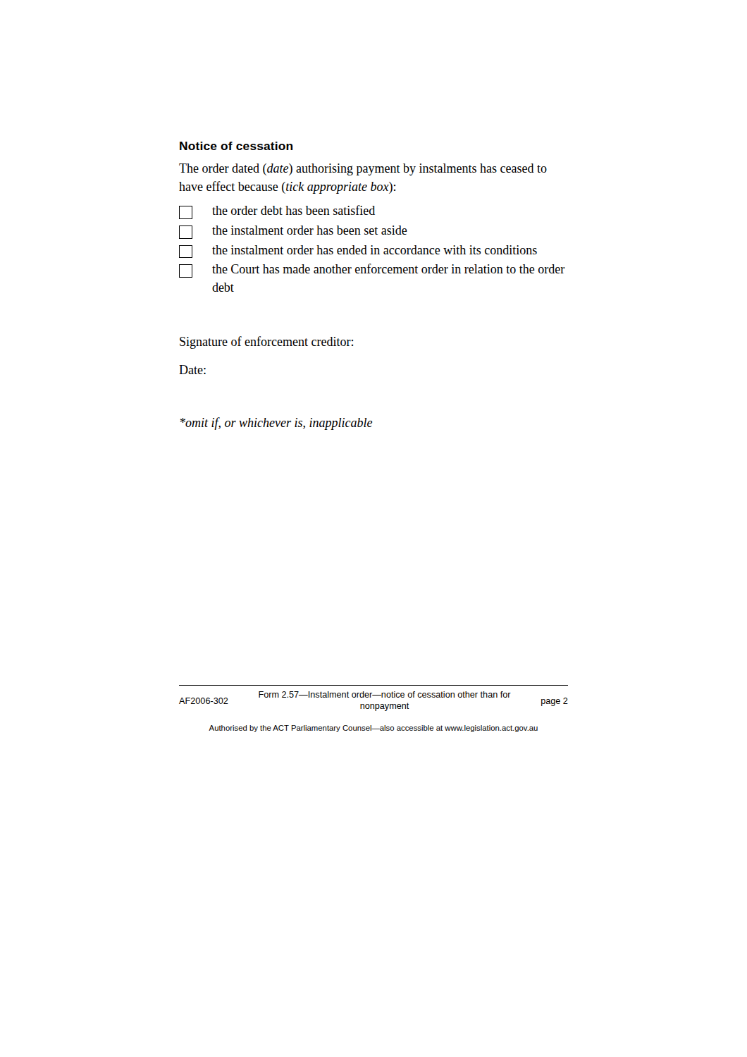Notice of cessation
The order dated (date) authorising payment by instalments has ceased to have effect because (tick appropriate box):
the order debt has been satisfied
the instalment order has been set aside
the instalment order has ended in accordance with its conditions
the Court has made another enforcement order in relation to the order debt
Signature of enforcement creditor:
Date:
*omit if, or whichever is, inapplicable
AF2006-302
Form 2.57—Instalment order—notice of cessation other than for nonpayment
page 2
Authorised by the ACT Parliamentary Counsel—also accessible at www.legislation.act.gov.au